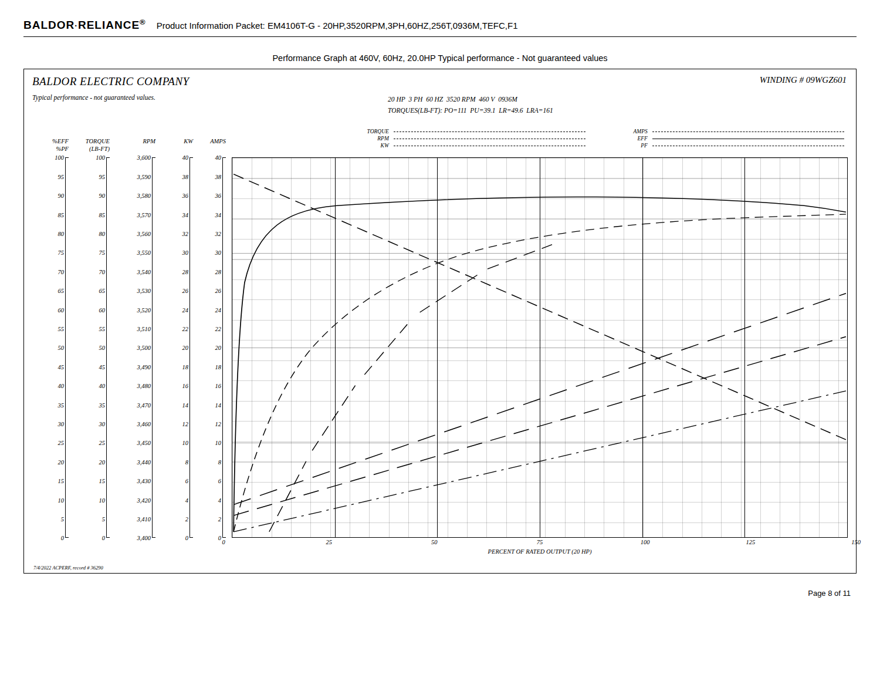BALDOR·RELIANCE®
Product Information Packet: EM4106T-G - 20HP,3520RPM,3PH,60HZ,256T,0936M,TEFC,F1
Performance Graph at 460V, 60Hz, 20.0HP Typical performance - Not guaranteed values
BALDOR ELECTRIC COMPANY
WINDING # 09WGZ601
Typical performance - not guaranteed values.
20 HP 3 PH 60 HZ 3520 RPM 460 V 0936M
TORQUES(LB-FT): PO=111 PU=39.1 LR=49.6 LRA=161
| TORQUE | | AMPS | |
| RPM | | EFF | |
| KW | | PF | |
%EFF
%PF
100 95 90 85 80 75 70 65 60 55 50 45 40 35 30 25 20 15 10 5 0
TORQUE
(LB-FT)
100 95 90 85 80 75 70 65 60 55 50 45 40 35 30 25 20 15 10 5 0
RPM
3,600 3,590 3,580 3,570 3,560 3,550 3,540 3,530 3,520 3,510 3,500 3,490 3,480 3,470 3,460 3,450 3,440 3,430 3,420 3,410 3,400
KW
40 38 36 34 32 30 28 26 24 22 20 18 16 14 12 10 8 6 4 2 0
AMPS
40 38 36 34 32 30 28 26 24 22 20 18 16 14 12 10 8 6 4 2 0
0 25 50 75 100 125 150 PERCENT OF RATED OUTPUT (20 HP)
7/4/2022 ACPERF, record # 36290
Page 8 of 11